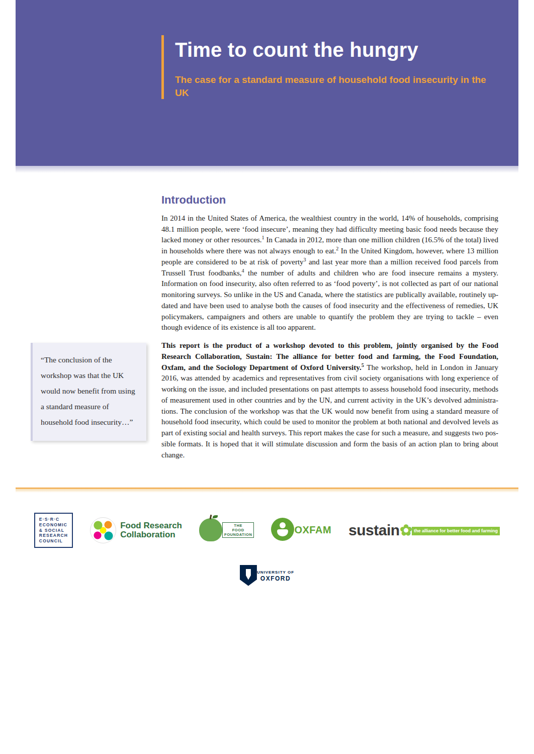Time to count the hungry
The case for a standard measure of household food insecurity in the UK
“The conclusion of the workshop was that the UK would now benefit from using a standard measure of household food insecurity…”
Introduction
In 2014 in the United States of America, the wealthiest country in the world, 14% of households, comprising 48.1 million people, were ‘food insecure’, meaning they had difficulty meeting basic food needs because they lacked money or other resources.1 In Canada in 2012, more than one million children (16.5% of the total) lived in households where there was not always enough to eat.2 In the United Kingdom, however, where 13 million people are considered to be at risk of poverty3 and last year more than a million received food parcels from Trussell Trust foodbanks,4 the number of adults and children who are food insecure remains a mystery. Information on food insecurity, also often referred to as ‘food poverty’, is not collected as part of our national monitoring surveys. So unlike in the US and Canada, where the statistics are publically available, routinely updated and have been used to analyse both the causes of food insecurity and the effectiveness of remedies, UK policymakers, campaigners and others are unable to quantify the problem they are trying to tackle – even though evidence of its existence is all too apparent.
This report is the product of a workshop devoted to this problem, jointly organised by the Food Research Collaboration, Sustain: The alliance for better food and farming, the Food Foundation, Oxfam, and the Sociology Department of Oxford University.5 The workshop, held in London in January 2016, was attended by academics and representatives from civil society organisations with long experience of working on the issue, and included presentations on past attempts to assess household food insecurity, methods of measurement used in other countries and by the UN, and current activity in the UK’s devolved administrations. The conclusion of the workshop was that the UK would now benefit from using a standard measure of household food insecurity, which could be used to monitor the problem at both national and devolved levels as part of existing social and health surveys. This report makes the case for such a measure, and suggests two possible formats. It is hoped that it will stimulate discussion and form the basis of an action plan to bring about change.
E·S·R·C
ECONOMIC
& SOCIAL
RESEARCH
COUNCIL
Food Research
Collaboration
THE
FOOD
FOUNDATION
OXFAM
sustain✿
the alliance for better food and farming
UNIVERSITY OFOXFORD